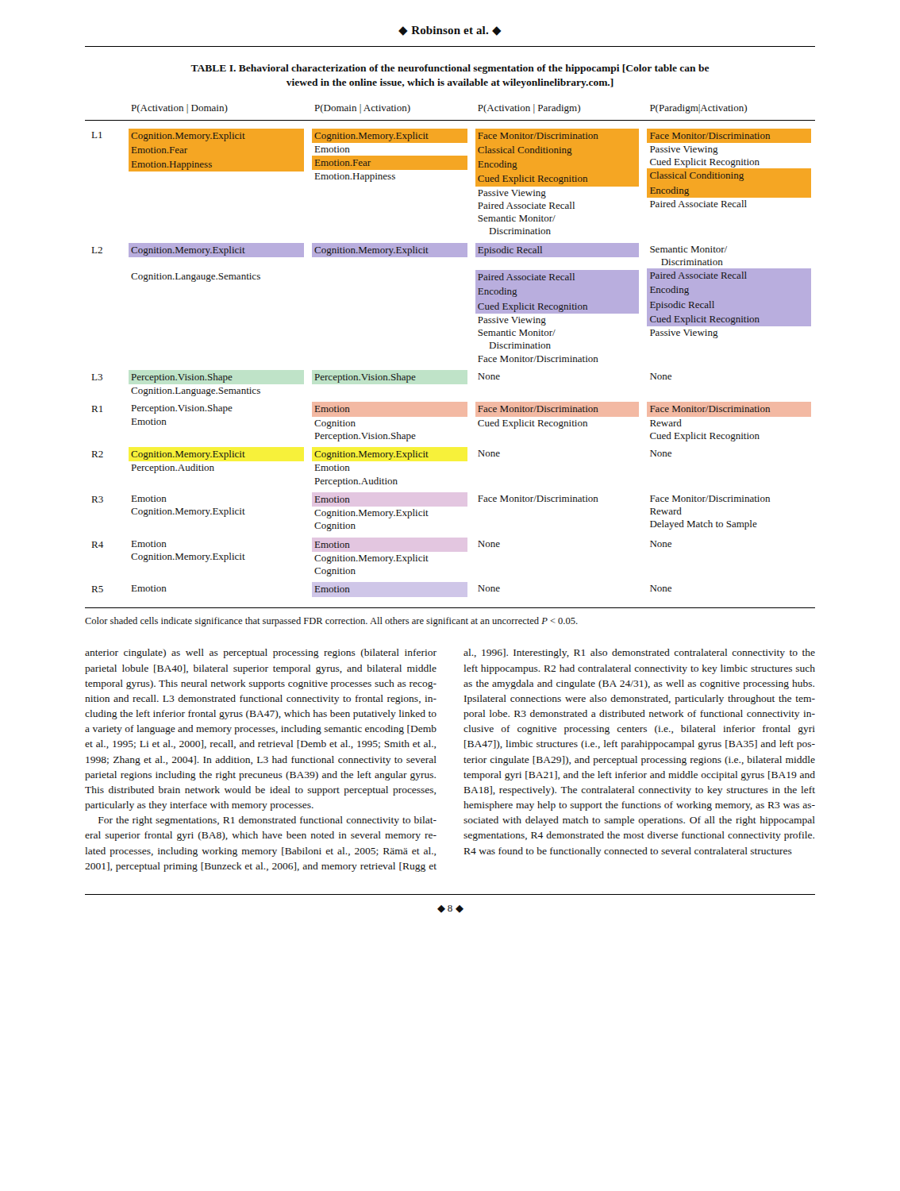◆ Robinson et al. ◆
TABLE I. Behavioral characterization of the neurofunctional segmentation of the hippocampi [Color table can be
viewed in the online issue, which is available at wileyonlinelibrary.com.]
| | P(Activation / Domain) | P(Domain / Activation) | P(Activation / Paradigm) | P(Paradigm/Activation) |
| --- | --- | --- | --- | --- |
| L1 | Cognition.Memory.Explicit Emotion.Fear Emotion.Happiness | Cognition.Memory.Explicit Emotion Emotion.Fear Emotion.Happiness | Face Monitor/Discrimination Classical Conditioning Encoding Cued Explicit Recognition Passive Viewing Paired Associate Recall Semantic Monitor/ Discrimination | Face Monitor/Discrimination Passive Viewing Cued Explicit Recognition Classical Conditioning Encoding Paired Associate Recall |
| L2 | Cognition.Memory.Explicit Cognition.Langauge.Semantics | Cognition.Memory.Explicit | Episodic Recall Paired Associate Recall Encoding Cued Explicit Recognition Passive Viewing Semantic Monitor/ Discrimination Face Monitor/Discrimination | Semantic Monitor/ Discrimination Paired Associate Recall Encoding Episodic Recall Cued Explicit Recognition Passive Viewing |
| L3 | Perception.Vision.Shape Cognition.Language.Semantics | Perception.Vision.Shape | None | None |
| R1 | Perception.Vision.Shape Emotion | Emotion Cognition Perception.Vision.Shape | Face Monitor/Discrimination Cued Explicit Recognition | Face Monitor/Discrimination Reward Cued Explicit Recognition |
| R2 | Cognition.Memory.Explicit Perception.Audition | Cognition.Memory.Explicit Emotion Perception.Audition | None | None |
| R3 | Emotion Cognition.Memory.Explicit | Emotion Cognition.Memory.Explicit Cognition | Face Monitor/Discrimination | Face Monitor/Discrimination Reward Delayed Match to Sample |
| R4 | Emotion Cognition.Memory.Explicit | Emotion Cognition.Memory.Explicit Cognition | None | None |
| R5 | Emotion | Emotion | None | None |
Color shaded cells indicate significance that surpassed FDR correction. All others are significant at an uncorrected P < 0.05.
anterior cingulate) as well as perceptual processing regions (bilateral inferior parietal lobule [BA40], bilateral superior temporal gyrus, and bilateral middle temporal gyrus). This neural network supports cognitive processes such as recognition and recall. L3 demonstrated functional connectivity to frontal regions, including the left inferior frontal gyrus (BA47), which has been putatively linked to a variety of language and memory processes, including semantic encoding [Demb et al., 1995; Li et al., 2000], recall, and retrieval [Demb et al., 1995; Smith et al., 1998; Zhang et al., 2004]. In addition, L3 had functional connectivity to several parietal regions including the right precuneus (BA39) and the left angular gyrus. This distributed brain network would be ideal to support perceptual processes, particularly as they interface with memory processes.
For the right segmentations, R1 demonstrated functional connectivity to bilateral superior frontal gyri (BA8), which have been noted in several memory related processes, including working memory [Babiloni et al., 2005; Rämä et al., 2001], perceptual priming [Bunzeck et al., 2006], and memory retrieval [Rugg et al., 1996]. Interestingly, R1 also demonstrated contralateral connectivity to the left hippocampus. R2 had contralateral connectivity to key limbic structures such as the amygdala and cingulate (BA 24/31), as well as cognitive processing hubs. Ipsilateral connections were also demonstrated, particularly throughout the temporal lobe. R3 demonstrated a distributed network of functional connectivity inclusive of cognitive processing centers (i.e., bilateral inferior frontal gyri [BA47]), limbic structures (i.e., left parahippocampal gyrus [BA35] and left posterior cingulate [BA29]), and perceptual processing regions (i.e., bilateral middle temporal gyri [BA21], and the left inferior and middle occipital gyrus [BA19 and BA18], respectively). The contralateral connectivity to key structures in the left hemisphere may help to support the functions of working memory, as R3 was associated with delayed match to sample operations. Of all the right hippocampal segmentations, R4 demonstrated the most diverse functional connectivity profile. R4 was found to be functionally connected to several contralateral structures
◆ 8 ◆